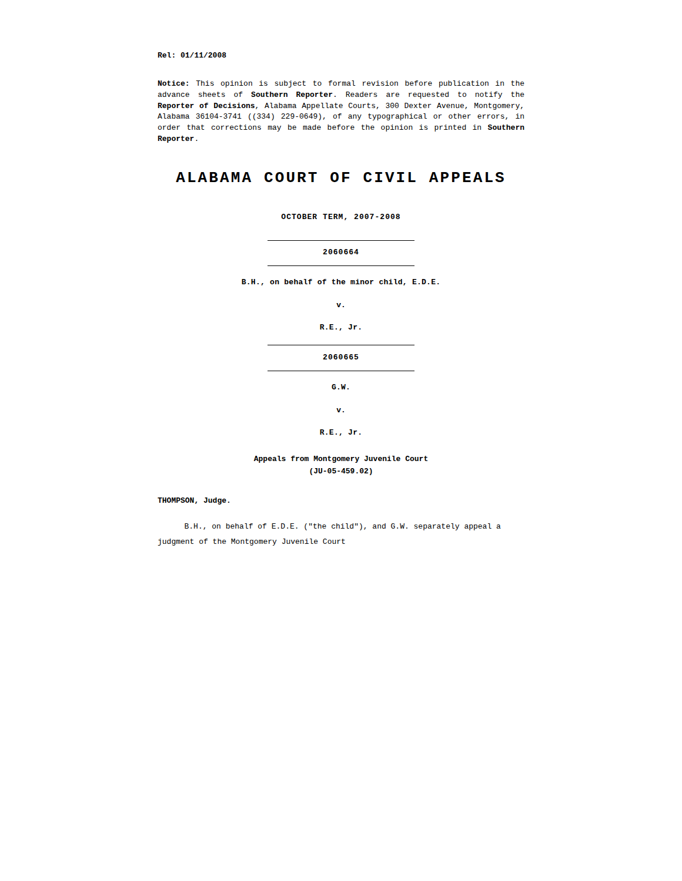Rel: 01/11/2008
Notice: This opinion is subject to formal revision before publication in the advance sheets of Southern Reporter. Readers are requested to notify the Reporter of Decisions, Alabama Appellate Courts, 300 Dexter Avenue, Montgomery, Alabama 36104-3741 ((334) 229-0649), of any typographical or other errors, in order that corrections may be made before the opinion is printed in Southern Reporter.
ALABAMA COURT OF CIVIL APPEALS
OCTOBER TERM, 2007-2008
2060664
B.H., on behalf of the minor child, E.D.E.
v.
R.E., Jr.
2060665
G.W.
v.
R.E., Jr.
Appeals from Montgomery Juvenile Court
(JU-05-459.02)
THOMPSON, Judge.
B.H., on behalf of E.D.E. ("the child"), and G.W. separately appeal a judgment of the Montgomery Juvenile Court